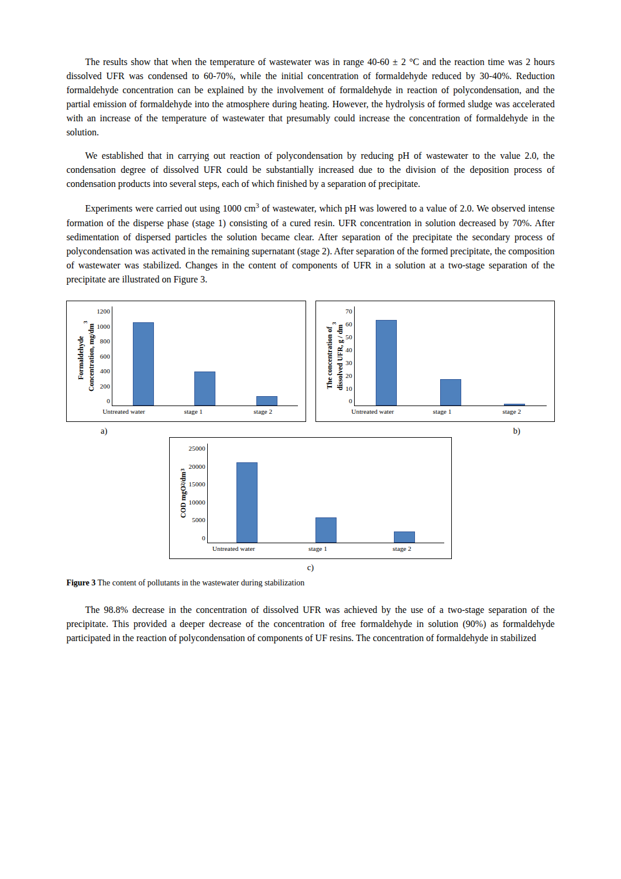The results show that when the temperature of wastewater was in range 40-60 ± 2 °C and the reaction time was 2 hours dissolved UFR was condensed to 60-70%, while the initial concentration of formaldehyde reduced by 30-40%. Reduction formaldehyde concentration can be explained by the involvement of formaldehyde in reaction of polycondensation, and the partial emission of formaldehyde into the atmosphere during heating. However, the hydrolysis of formed sludge was accelerated with an increase of the temperature of wastewater that presumably could increase the concentration of formaldehyde in the solution.
We established that in carrying out reaction of polycondensation by reducing pH of wastewater to the value 2.0, the condensation degree of dissolved UFR could be substantially increased due to the division of the deposition process of condensation products into several steps, each of which finished by a separation of precipitate.
Experiments were carried out using 1000 cm3 of wastewater, which pH was lowered to a value of 2.0. We observed intense formation of the disperse phase (stage 1) consisting of a cured resin. UFR concentration in solution decreased by 70%. After sedimentation of dispersed particles the solution became clear. After separation of the precipitate the secondary process of polycondensation was activated in the remaining supernatant (stage 2). After separation of the formed precipitate, the composition of wastewater was stabilized. Changes in the content of components of UFR in a solution at a two-stage separation of the precipitate are illustrated on Figure 3.
Formaldehyde
Concentration, mg/dm3
1200 1000 800 600 400 200 0
Untreated water stage 1 stage 2
The concentration of
dissolved UFR, g / dm3
70 60 50 40 30 20 10 0
Untreated water stage 1 stage 2
a) b)
COD mgO2/dm3
25000 20000 15000 10000 5000 0
Untreated water stage 1 stage 2
c)
Figure 3 The content of pollutants in the wastewater during stabilization
The 98.8% decrease in the concentration of dissolved UFR was achieved by the use of a two-stage separation of the precipitate. This provided a deeper decrease of the concentration of free formaldehyde in solution (90%) as formaldehyde participated in the reaction of polycondensation of components of UF resins. The concentration of formaldehyde in stabilized